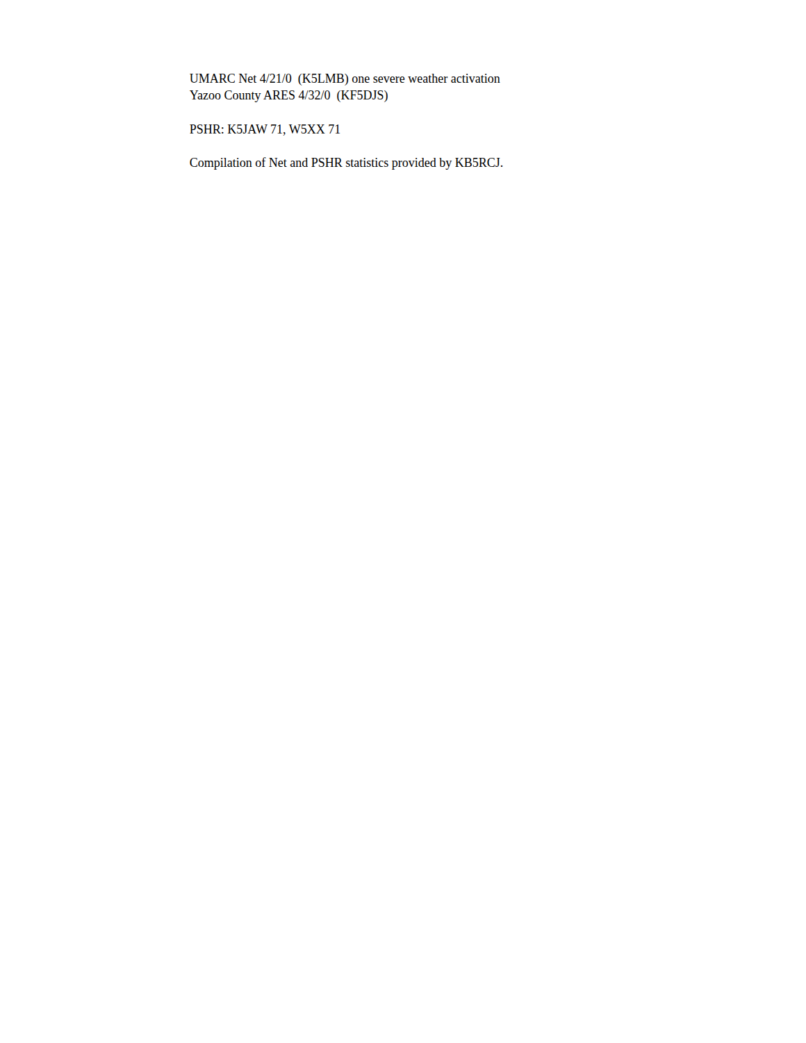UMARC Net 4/21/0 (K5LMB) one severe weather activation
Yazoo County ARES 4/32/0 (KF5DJS)
PSHR: K5JAW 71, W5XX 71
Compilation of Net and PSHR statistics provided by KB5RCJ.